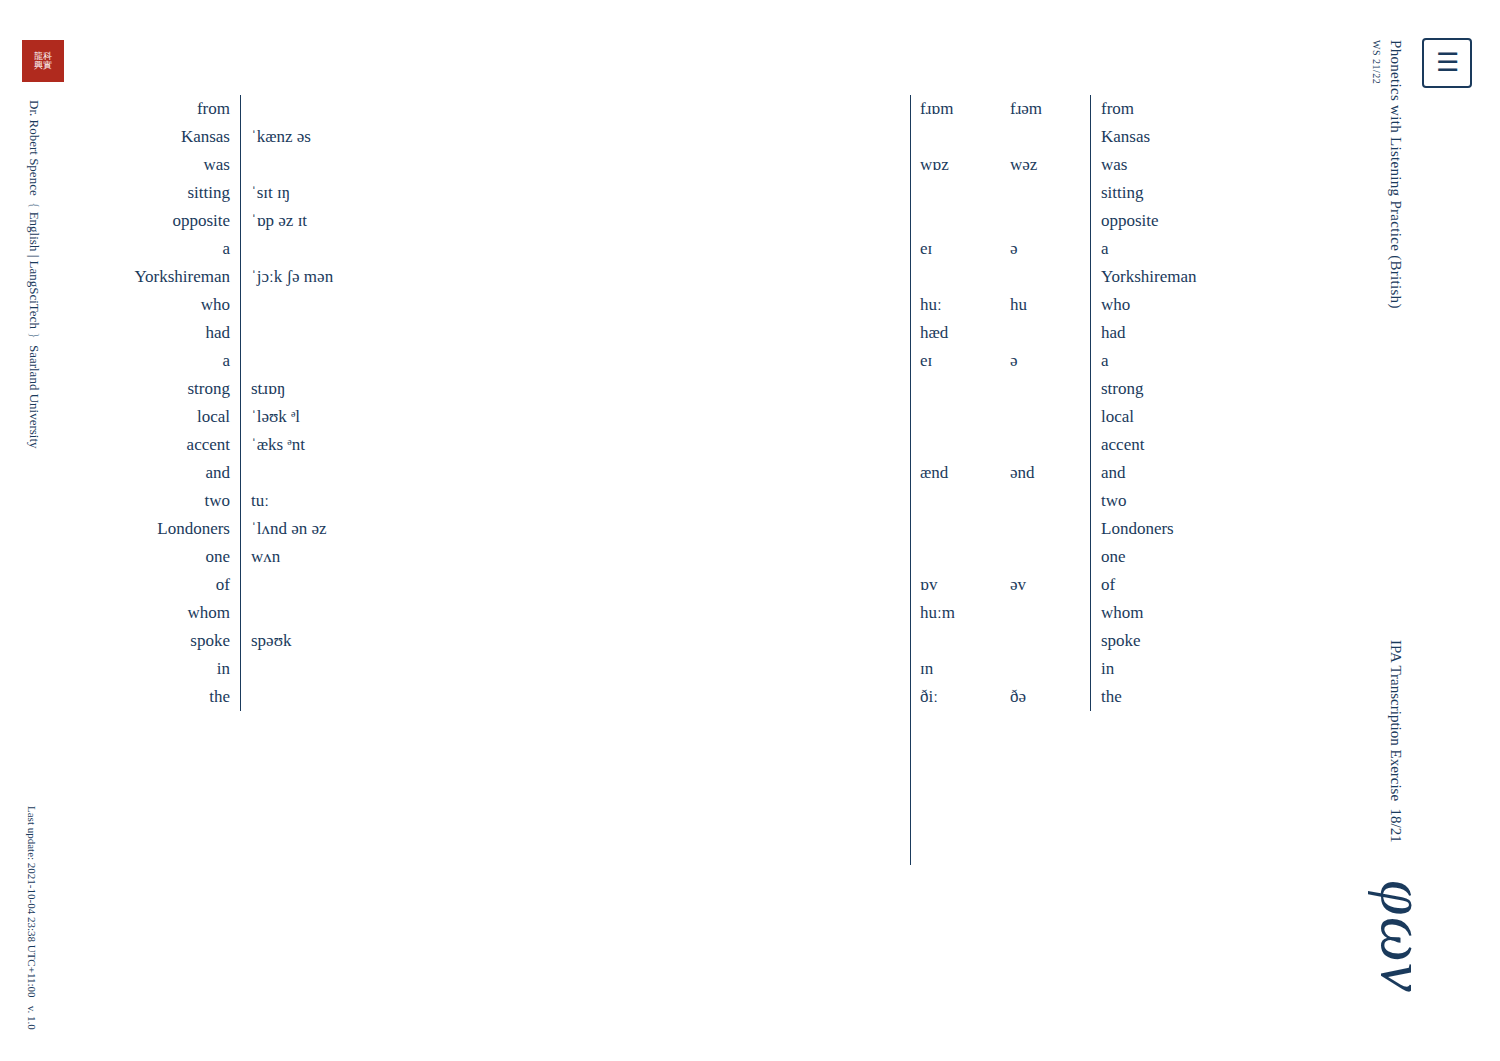☰
WS 21/22
Phonetics with Listening Practice (British)
IPA Transcription Exercise 18/21
φωv
龍科
興實
Dr. Robert Spence { English | LangSciTech } Saarland University
Last update: 2021-10-04 23:38 UTC+11:00 v. 1.0
| from | |
| Kansas | ˈkænz əs |
| was | |
| sitting | ˈsɪt ɪŋ |
| opposite | ˈɒp əz ɪt |
| a | |
| Yorkshireman | ˈjɔːk ʃə mən |
| who | |
| had | |
| a | |
| strong | stɹɒŋ |
| local | ˈləʊk ᵊl |
| accent | ˈæks ᵊnt |
| and | |
| two | tuː |
| Londoners | ˈlʌnd ən əz |
| one | wʌn |
| of | |
| whom | |
| spoke | spəʊk |
| in | |
| the | |
| fɹɒm | fɹəm | from |
| | | Kansas |
| wɒz | wəz | was |
| | | sitting |
| | | opposite |
| eɪ | ə | a |
| | | Yorkshireman |
| huː | hu | who |
| hæd | | had |
| eɪ | ə | a |
| | | strong |
| | | local |
| | | accent |
| ænd | ənd | and |
| | | two |
| | | Londoners |
| | | one |
| ɒv | əv | of |
| huːm | | whom |
| | | spoke |
| ɪn | | in |
| ðiː | ðə | the |